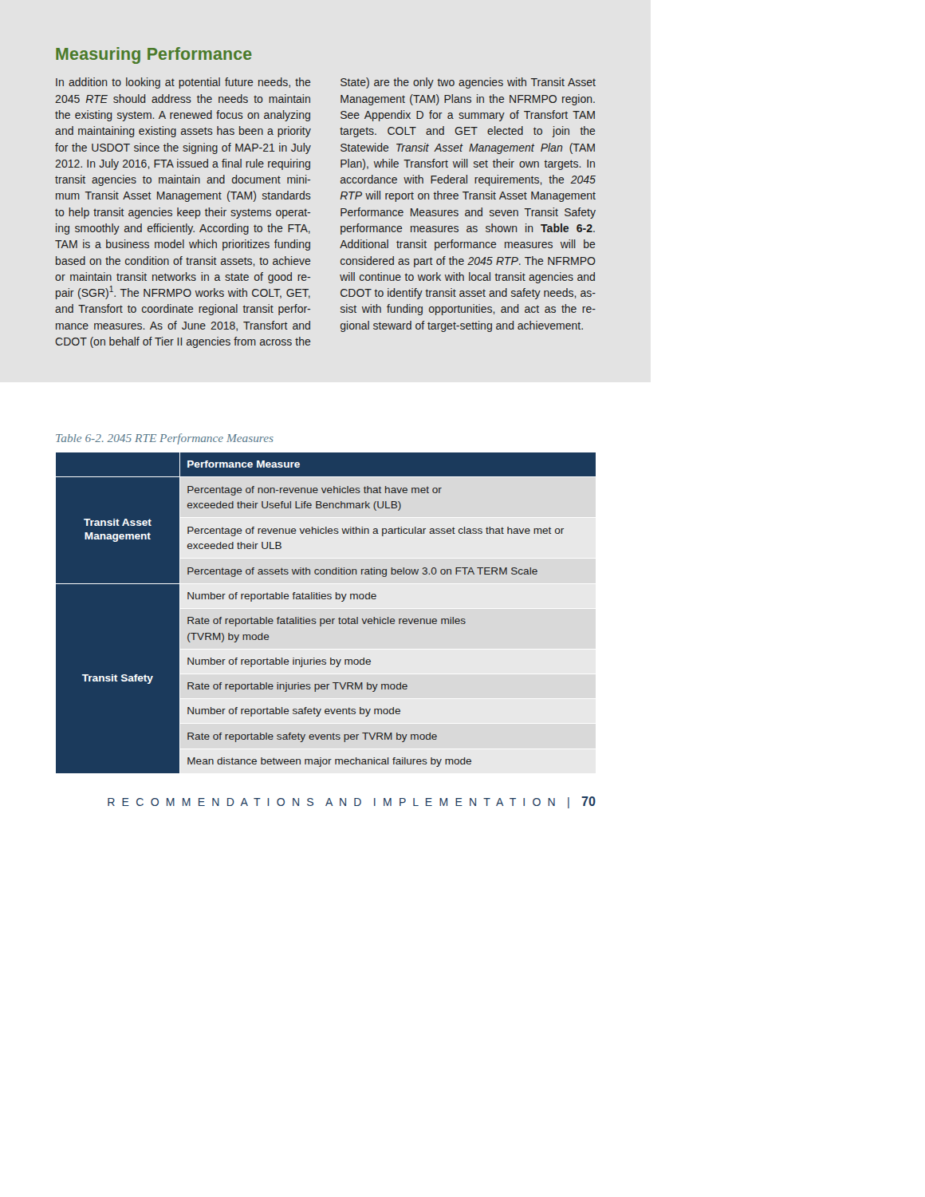Measuring Performance
In addition to looking at potential future needs, the 2045 RTE should address the needs to maintain the existing system. A renewed focus on analyzing and maintaining existing assets has been a priority for the USDOT since the signing of MAP-21 in July 2012. In July 2016, FTA issued a final rule requiring transit agencies to maintain and document minimum Transit Asset Management (TAM) standards to help transit agencies keep their systems operating smoothly and efficiently. According to the FTA, TAM is a business model which prioritizes funding based on the condition of transit assets, to achieve or maintain transit networks in a state of good repair (SGR)1. The NFRMPO works with COLT, GET, and Transfort to coordinate regional transit performance measures. As of June 2018, Transfort and CDOT (on behalf of Tier II agencies from across the State) are the only two agencies with Transit Asset Management (TAM) Plans in the NFRMPO region. See Appendix D for a summary of Transfort TAM targets. COLT and GET elected to join the Statewide Transit Asset Management Plan (TAM Plan), while Transfort will set their own targets. In accordance with Federal requirements, the 2045 RTP will report on three Transit Asset Management Performance Measures and seven Transit Safety performance measures as shown in Table 6-2. Additional transit performance measures will be considered as part of the 2045 RTP. The NFRMPO will continue to work with local transit agencies and CDOT to identify transit asset and safety needs, assist with funding opportunities, and act as the regional steward of target-setting and achievement.
Table 6-2. 2045 RTE Performance Measures
| | Performance Measure |
| --- | --- |
| Transit Asset Management | Percentage of non-revenue vehicles that have met or exceeded their Useful Life Benchmark (ULB) |
| Percentage of revenue vehicles within a particular asset class that have met or exceeded their ULB |
| Percentage of assets with condition rating below 3.0 on FTA TERM Scale |
| Transit Safety | Number of reportable fatalities by mode |
| Rate of reportable fatalities per total vehicle revenue miles (TVRM) by mode |
| Number of reportable injuries by mode |
| Rate of reportable injuries per TVRM by mode |
| Number of reportable safety events by mode |
| Rate of reportable safety events per TVRM by mode |
| Mean distance between major mechanical failures by mode |
R E C O M M E N D A T I O N S A N D I M P L E M E N T A T I O N | 70